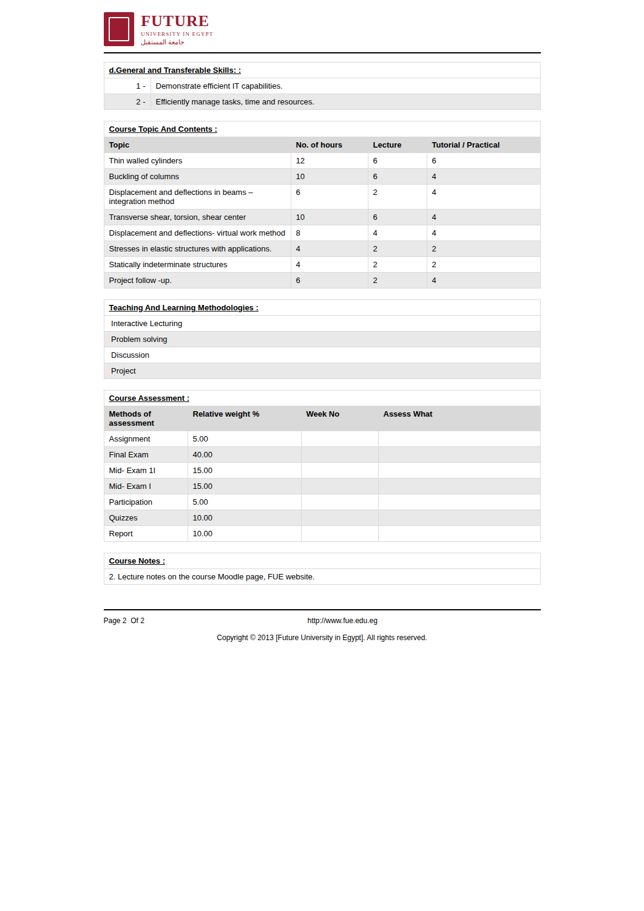FUTURE
UNIVERSITY IN EGYPT
جامعة المستقبل
| d.General and Transferable Skills: : |
| 1 - | Demonstrate efficient IT capabilities. |
| 2 - | Efficiently manage tasks, time and resources. |
| Course Topic And Contents : |
| Topic | No. of hours | Lecture | Tutorial / Practical |
| Thin walled cylinders | 12 | 6 | 6 |
| Buckling of columns | 10 | 6 | 4 |
| Displacement and deflections in beams – integration method | 6 | 2 | 4 |
| Transverse shear, torsion, shear center | 10 | 6 | 4 |
| Displacement and deflections- virtual work method | 8 | 4 | 4 |
| Stresses in elastic structures with applications. | 4 | 2 | 2 |
| Statically indeterminate structures | 4 | 2 | 2 |
| Project follow -up. | 6 | 2 | 4 |
| Teaching And Learning Methodologies : |
| Interactive Lecturing |
| Problem solving |
| Discussion |
| Project |
| Course Assessment : |
| Methods of assessment | Relative weight % | Week No | Assess What |
| Assignment | 5.00 | | |
| Final Exam | 40.00 | | |
| Mid- Exam 1I | 15.00 | | |
| Mid- Exam I | 15.00 | | |
| Participation | 5.00 | | |
| Quizzes | 10.00 | | |
| Report | 10.00 | | |
| Course Notes : |
| 2. Lecture notes on the course Moodle page, FUE website. |
Page 2 Of 2
http://www.fue.edu.eg
Copyright © 2013 [Future University in Egypt]. All rights reserved.